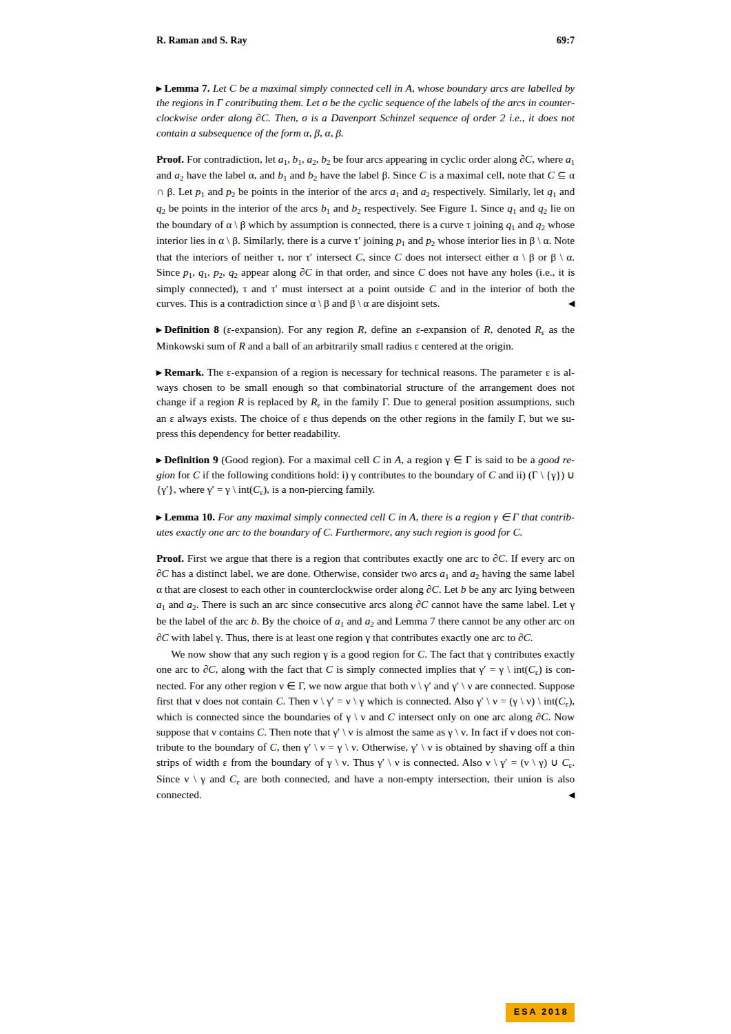R. Raman and S. Ray 69:7
▸Lemma 7. Let C be a maximal simply connected cell in A, whose boundary arcs are labelled by the regions in Γ contributing them. Let σ be the cyclic sequence of the labels of the arcs in counterclockwise order along ∂C. Then, σ is a Davenport Schinzel sequence of order 2 i.e., it does not contain a subsequence of the form α, β, α, β.
Proof. For contradiction, let a 1, b 1, a 2, b 2 be four arcs appearing in cyclic order along ∂C, where a 1 and a 2 have the label α, and b 1 and b 2 have the label β. Since C is a maximal cell, note that C ⊆ α ∩ β. Let p 1 and p 2 be points in the interior of the arcs a 1 and a 2 respectively. Similarly, let q 1 and q 2 be points in the interior of the arcs b 1 and b 2 respectively. See Figure 1. Since q 1 and q 2 lie on the boundary of α \ β which by assumption is connected, there is a curve τ joining q 1 and q 2 whose interior lies in α \ β. Similarly, there is a curve τ′ joining p 1 and p 2 whose interior lies in β \ α. Note that the interiors of neither τ, nor τ′ intersect C, since C does not intersect either α \ β or β \ α. Since p 1, q 1, p 2, q 2 appear along ∂C in that order, and since C does not have any holes (i.e., it is simply connected), τ and τ′ must intersect at a point outside C and in the interior of both the curves. This is a contradiction since α \ β and β \ α are disjoint sets.
▸Definition 8 (ε-expansion). For any region R, define an ε-expansion of R, denoted Rε as the Minkowski sum of R and a ball of an arbitrarily small radius ε centered at the origin.
▸Remark. The ε-expansion of a region is necessary for technical reasons. The parameter ε is always chosen to be small enough so that combinatorial structure of the arrangement does not change if a region R is replaced by Rε in the family Γ. Due to general position assumptions, such an ε always exists. The choice of ε thus depends on the other regions in the family Γ, but we supress this dependency for better readability.
▸Definition 9 (Good region). For a maximal cell C in A, a region γ ∈ Γ is said to be a good region for C if the following conditions hold: i) γ contributes to the boundary of C and ii) (Γ \ {γ}) ∪ {γ′}, where γ′ = γ \ int(Cε), is a non-piercing family.
▸Lemma 10. For any maximal simply connected cell C in A, there is a region γ ∈ Γ that contributes exactly one arc to the boundary of C. Furthermore, any such region is good for C.
Proof. First we argue that there is a region that contributes exactly one arc to ∂C. If every arc on ∂C has a distinct label, we are done. Otherwise, consider two arcs a 1 and a 2 having the same label α that are closest to each other in counterclockwise order along ∂C. Let b be any arc lying between a 1 and a 2. There is such an arc since consecutive arcs along ∂C cannot have the same label. Let γ be the label of the arc b. By the choice of a 1 and a 2 and Lemma 7 there cannot be any other arc on ∂C with label γ. Thus, there is at least one region γ that contributes exactly one arc to ∂C.
We now show that any such region γ is a good region for C. The fact that γ contributes exactly one arc to ∂C, along with the fact that C is simply connected implies that γ′ = γ \ int(Cε) is connected. For any other region ν ∈ Γ, we now argue that both ν \ γ′ and γ′ \ ν are connected. Suppose first that ν does not contain C. Then ν \ γ′ = ν \ γ which is connected. Also γ′ \ ν = (γ \ ν) \ int(Cε), which is connected since the boundaries of γ \ ν and C intersect only on one arc along ∂C. Now suppose that ν contains C. Then note that γ′ \ ν is almost the same as γ \ ν. In fact if ν does not contribute to the boundary of C, then γ′ \ ν = γ \ ν. Otherwise, γ′ \ ν is obtained by shaving off a thin strips of width ε from the boundary of γ \ ν. Thus γ′ \ ν is connected. Also ν \ γ′ = (ν \ γ) ∪ Cε. Since ν \ γ and Cε are both connected, and have a non-empty intersection, their union is also connected.
ESA 2018